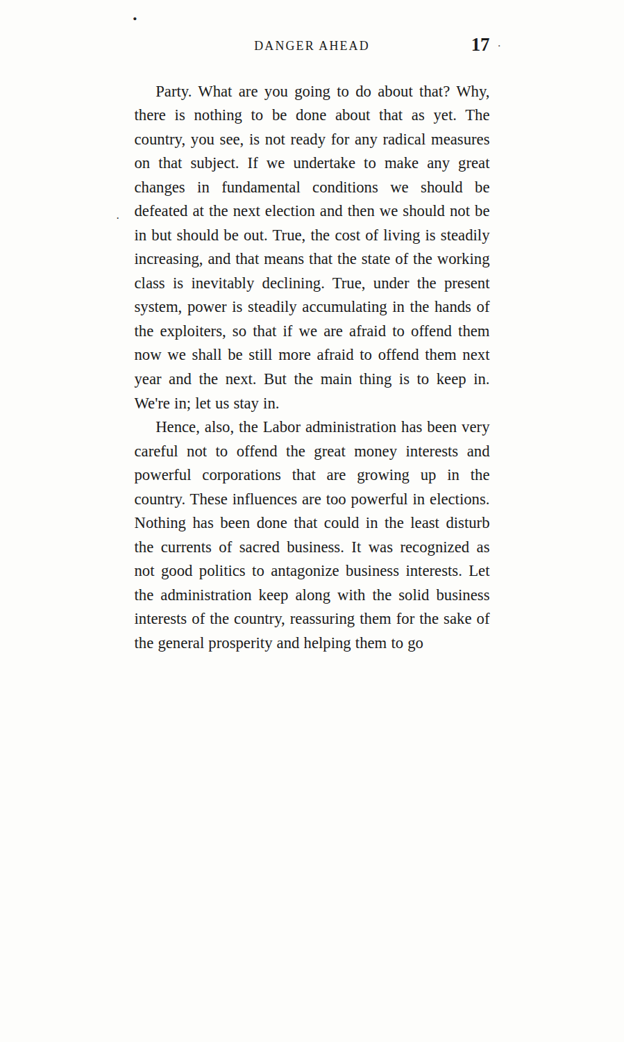•
·
Danger Ahead 17 ·
Party. What are you going to do about that? Why, there is nothing to be done about that as yet. The country, you see, is not ready for any radical measures on that subject. If we undertake to make any great changes in fundamental conditions we should be defeated at the next election and then we should not be in but should be out. True, the cost of living is steadily increasing, and that means that the state of the working class is inevitably declining. True, under the present system, power is steadily accumulating in the hands of the exploiters, so that if we are afraid to offend them now we shall be still more afraid to offend them next year and the next. But the main thing is to keep in. We're in; let us stay in.
Hence, also, the Labor administration has been very careful not to offend the great money interests and powerful corporations that are growing up in the country. These influences are too powerful in elections. Nothing has been done that could in the least disturb the currents of sacred business. It was recognized as not good politics to antagonize business interests. Let the administration keep along with the solid business interests of the country, reassuring them for the sake of the general prosperity and helping them to go